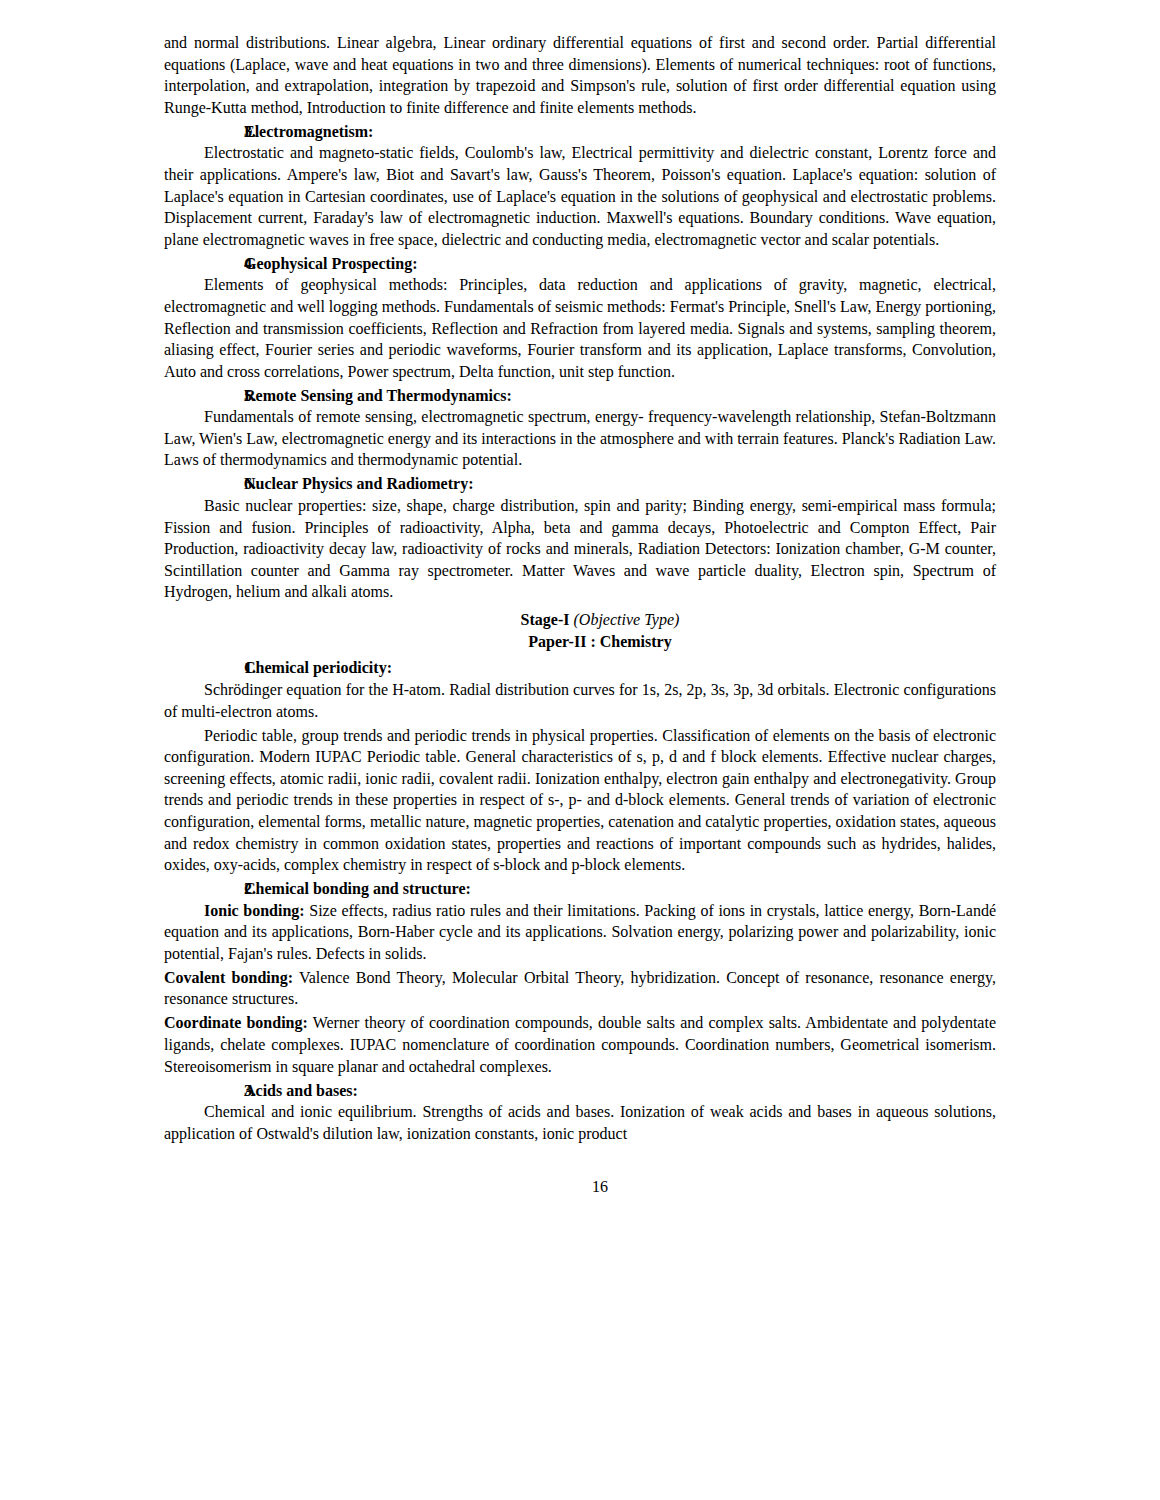and normal distributions. Linear algebra, Linear ordinary differential equations of first and second order. Partial differential equations (Laplace, wave and heat equations in two and three dimensions). Elements of numerical techniques: root of functions, interpolation, and extrapolation, integration by trapezoid and Simpson's rule, solution of first order differential equation using Runge-Kutta method, Introduction to finite difference and finite elements methods.
3. Electromagnetism:
Electrostatic and magneto-static fields, Coulomb's law, Electrical permittivity and dielectric constant, Lorentz force and their applications. Ampere's law, Biot and Savart's law, Gauss's Theorem, Poisson's equation. Laplace's equation: solution of Laplace's equation in Cartesian coordinates, use of Laplace's equation in the solutions of geophysical and electrostatic problems. Displacement current, Faraday's law of electromagnetic induction. Maxwell's equations. Boundary conditions. Wave equation, plane electromagnetic waves in free space, dielectric and conducting media, electromagnetic vector and scalar potentials.
4. Geophysical Prospecting:
Elements of geophysical methods: Principles, data reduction and applications of gravity, magnetic, electrical, electromagnetic and well logging methods. Fundamentals of seismic methods: Fermat's Principle, Snell's Law, Energy portioning, Reflection and transmission coefficients, Reflection and Refraction from layered media. Signals and systems, sampling theorem, aliasing effect, Fourier series and periodic waveforms, Fourier transform and its application, Laplace transforms, Convolution, Auto and cross correlations, Power spectrum, Delta function, unit step function.
5. Remote Sensing and Thermodynamics:
Fundamentals of remote sensing, electromagnetic spectrum, energy- frequency-wavelength relationship, Stefan-Boltzmann Law, Wien's Law, electromagnetic energy and its interactions in the atmosphere and with terrain features. Planck's Radiation Law. Laws of thermodynamics and thermodynamic potential.
6. Nuclear Physics and Radiometry:
Basic nuclear properties: size, shape, charge distribution, spin and parity; Binding energy, semi-empirical mass formula; Fission and fusion. Principles of radioactivity, Alpha, beta and gamma decays, Photoelectric and Compton Effect, Pair Production, radioactivity decay law, radioactivity of rocks and minerals, Radiation Detectors: Ionization chamber, G-M counter, Scintillation counter and Gamma ray spectrometer. Matter Waves and wave particle duality, Electron spin, Spectrum of Hydrogen, helium and alkali atoms.
Stage-I (Objective Type)
Paper-II : Chemistry
1. Chemical periodicity:
Schrödinger equation for the H-atom. Radial distribution curves for 1s, 2s, 2p, 3s, 3p, 3d orbitals. Electronic configurations of multi-electron atoms.
Periodic table, group trends and periodic trends in physical properties. Classification of elements on the basis of electronic configuration. Modern IUPAC Periodic table. General characteristics of s, p, d and f block elements. Effective nuclear charges, screening effects, atomic radii, ionic radii, covalent radii. Ionization enthalpy, electron gain enthalpy and electronegativity. Group trends and periodic trends in these properties in respect of s-, p- and d-block elements. General trends of variation of electronic configuration, elemental forms, metallic nature, magnetic properties, catenation and catalytic properties, oxidation states, aqueous and redox chemistry in common oxidation states, properties and reactions of important compounds such as hydrides, halides, oxides, oxy-acids, complex chemistry in respect of s-block and p-block elements.
2. Chemical bonding and structure:
Ionic bonding: Size effects, radius ratio rules and their limitations. Packing of ions in crystals, lattice energy, Born-Landé equation and its applications, Born-Haber cycle and its applications. Solvation energy, polarizing power and polarizability, ionic potential, Fajan's rules. Defects in solids.
Covalent bonding: Valence Bond Theory, Molecular Orbital Theory, hybridization. Concept of resonance, resonance energy, resonance structures.
Coordinate bonding: Werner theory of coordination compounds, double salts and complex salts. Ambidentate and polydentate ligands, chelate complexes. IUPAC nomenclature of coordination compounds. Coordination numbers, Geometrical isomerism. Stereoisomerism in square planar and octahedral complexes.
3. Acids and bases:
Chemical and ionic equilibrium. Strengths of acids and bases. Ionization of weak acids and bases in aqueous solutions, application of Ostwald's dilution law, ionization constants, ionic product
16